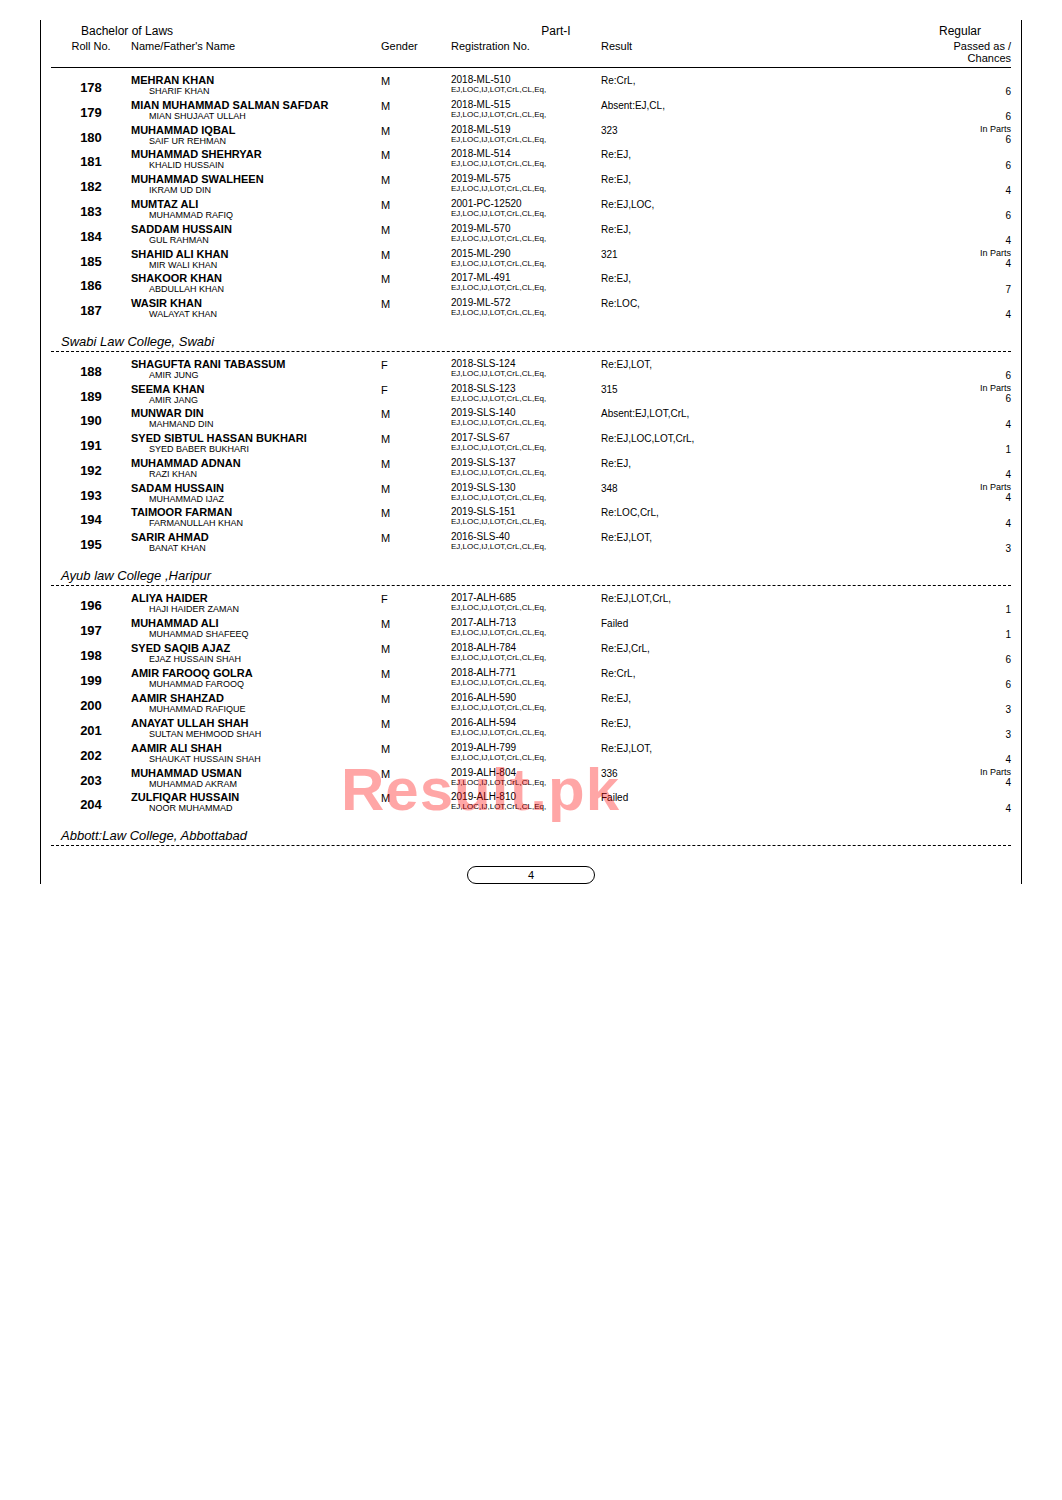Result.pk
Bachelor of Laws Part-I Regular
Roll No.
Name/Father's Name
Gender
Registration No.
Result
Passed as /
Chances
178
MEHRAN KHAN
SHARIF KHAN
M
2018-ML-510
EJ,LOC,IJ,LOT,CrL,CL,Eq,
Re:CrL,
6
179
MIAN MUHAMMAD SALMAN SAFDAR
MIAN SHUJAAT ULLAH
M
2018-ML-515
EJ,LOC,IJ,LOT,CrL,CL,Eq,
Absent:EJ,CL,
6
180
MUHAMMAD IQBAL
SAIF UR REHMAN
M
2018-ML-519
EJ,LOC,IJ,LOT,CrL,CL,Eq,
323
In Parts
6
181
MUHAMMAD SHEHRYAR
KHALID HUSSAIN
M
2018-ML-514
EJ,LOC,IJ,LOT,CrL,CL,Eq,
Re:EJ,
6
182
MUHAMMAD SWALHEEN
IKRAM UD DIN
M
2019-ML-575
EJ,LOC,IJ,LOT,CrL,CL,Eq,
Re:EJ,
4
183
MUMTAZ ALI
MUHAMMAD RAFIQ
M
2001-PC-12520
EJ,LOC,IJ,LOT,CrL,CL,Eq,
Re:EJ,LOC,
6
184
SADDAM HUSSAIN
GUL RAHMAN
M
2019-ML-570
EJ,LOC,IJ,LOT,CrL,CL,Eq,
Re:EJ,
4
185
SHAHID ALI KHAN
MIR WALI KHAN
M
2015-ML-290
EJ,LOC,IJ,LOT,CrL,CL,Eq,
321
In Parts
4
186
SHAKOOR KHAN
ABDULLAH KHAN
M
2017-ML-491
EJ,LOC,IJ,LOT,CrL,CL,Eq,
Re:EJ,
7
187
WASIR KHAN
WALAYAT KHAN
M
2019-ML-572
EJ,LOC,IJ,LOT,CrL,CL,Eq,
Re:LOC,
4
Swabi Law College, Swabi
188
SHAGUFTA RANI TABASSUM
AMIR JUNG
F
2018-SLS-124
EJ,LOC,IJ,LOT,CrL,CL,Eq,
Re:EJ,LOT,
6
189
SEEMA KHAN
AMIR JANG
F
2018-SLS-123
EJ,LOC,IJ,LOT,CrL,CL,Eq,
315
In Parts
6
190
MUNWAR DIN
MAHMAND DIN
M
2019-SLS-140
EJ,LOC,IJ,LOT,CrL,CL,Eq,
Absent:EJ,LOT,CrL,
4
191
SYED SIBTUL HASSAN BUKHARI
SYED BABER BUKHARI
M
2017-SLS-67
EJ,LOC,IJ,LOT,CrL,CL,Eq,
Re:EJ,LOC,LOT,CrL,
1
192
MUHAMMAD ADNAN
RAZI KHAN
M
2019-SLS-137
EJ,LOC,IJ,LOT,CrL,CL,Eq,
Re:EJ,
4
193
SADAM HUSSAIN
MUHAMMAD IJAZ
M
2019-SLS-130
EJ,LOC,IJ,LOT,CrL,CL,Eq,
348
In Parts
4
194
TAIMOOR FARMAN
FARMANULLAH KHAN
M
2019-SLS-151
EJ,LOC,IJ,LOT,CrL,CL,Eq,
Re:LOC,CrL,
4
195
SARIR AHMAD
BANAT KHAN
M
2016-SLS-40
EJ,LOC,IJ,LOT,CrL,CL,Eq,
Re:EJ,LOT,
3
Ayub law College ,Haripur
196
ALIYA HAIDER
HAJI HAIDER ZAMAN
F
2017-ALH-685
EJ,LOC,IJ,LOT,CrL,CL,Eq,
Re:EJ,LOT,CrL,
1
197
MUHAMMAD ALI
MUHAMMAD SHAFEEQ
M
2017-ALH-713
EJ,LOC,IJ,LOT,CrL,CL,Eq,
Failed
1
198
SYED SAQIB AJAZ
EJAZ HUSSAIN SHAH
M
2018-ALH-784
EJ,LOC,IJ,LOT,CrL,CL,Eq,
Re:EJ,CrL,
6
199
AMIR FAROOQ GOLRA
MUHAMMAD FAROOQ
M
2018-ALH-771
EJ,LOC,IJ,LOT,CrL,CL,Eq,
Re:CrL,
6
200
AAMIR SHAHZAD
MUHAMMAD RAFIQUE
M
2016-ALH-590
EJ,LOC,IJ,LOT,CrL,CL,Eq,
Re:EJ,
3
201
ANAYAT ULLAH SHAH
SULTAN MEHMOOD SHAH
M
2016-ALH-594
EJ,LOC,IJ,LOT,CrL,CL,Eq,
Re:EJ,
3
202
AAMIR ALI SHAH
SHAUKAT HUSSAIN SHAH
M
2019-ALH-799
EJ,LOC,IJ,LOT,CrL,CL,Eq,
Re:EJ,LOT,
4
203
MUHAMMAD USMAN
MUHAMMAD AKRAM
M
2019-ALH-804
EJ,LOC,IJ,LOT,CrL,CL,Eq,
336
In Parts
4
204
ZULFIQAR HUSSAIN
NOOR MUHAMMAD
M
2019-ALH-810
EJ,LOC,IJ,LOT,CrL,CL,Eq,
Failed
4
Abbott:Law College, Abbottabad
4